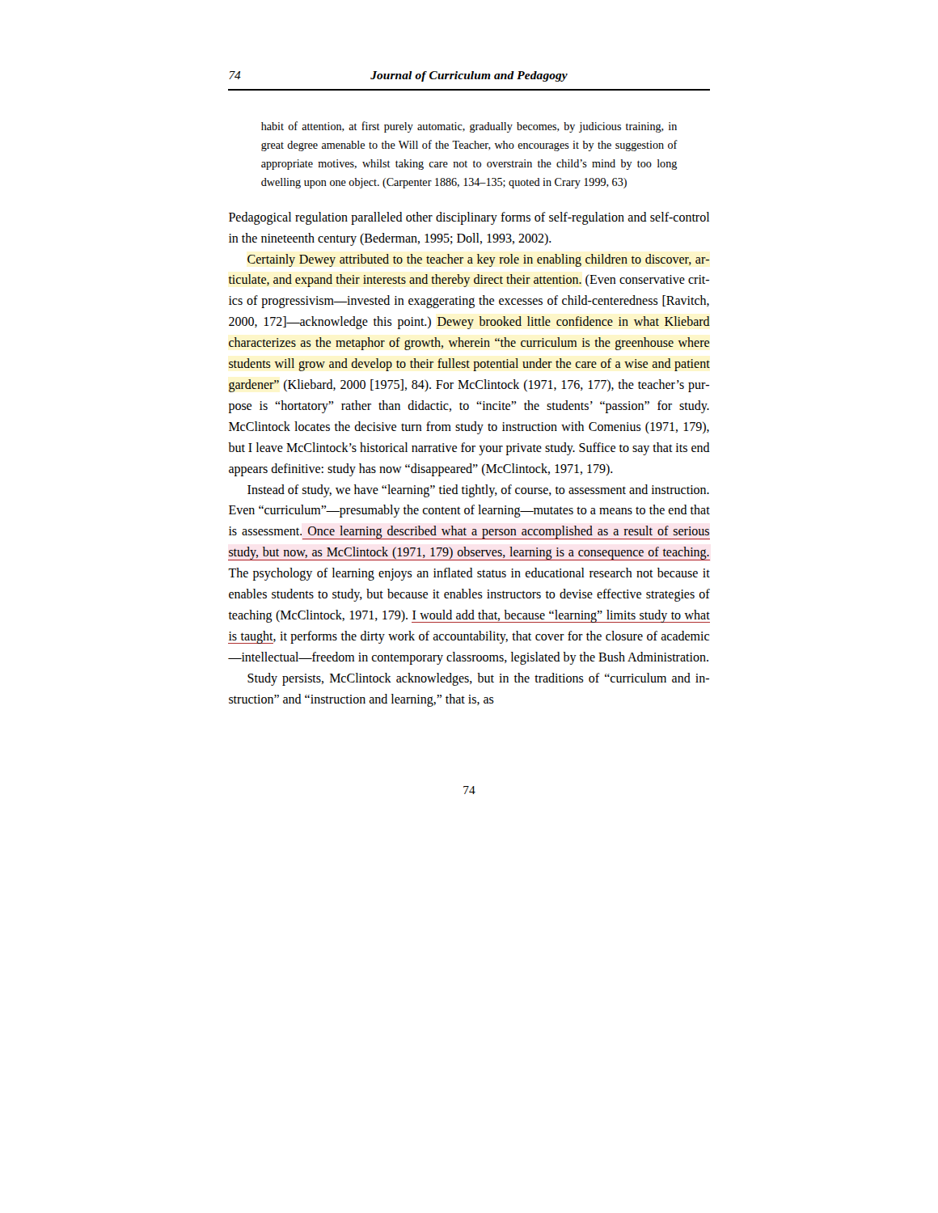74 Journal of Curriculum and Pedagogy
habit of attention, at first purely automatic, gradually becomes, by judicious training, in great degree amenable to the Will of the Teacher, who encourages it by the suggestion of appropriate motives, whilst taking care not to overstrain the child’s mind by too long dwelling upon one object. (Carpenter 1886, 134–135; quoted in Crary 1999, 63)
Pedagogical regulation paralleled other disciplinary forms of self-regulation and self-control in the nineteenth century (Bederman, 1995; Doll, 1993, 2002).
Certainly Dewey attributed to the teacher a key role in enabling children to discover, articulate, and expand their interests and thereby direct their attention. (Even conservative critics of progressivism—invested in exaggerating the excesses of child-centeredness [Ravitch, 2000, 172]—acknowledge this point.) Dewey brooked little confidence in what Kliebard characterizes as the metaphor of growth, wherein “the curriculum is the greenhouse where students will grow and develop to their fullest potential under the care of a wise and patient gardener” (Kliebard, 2000 [1975], 84). For McClintock (1971, 176, 177), the teacher’s purpose is “hortatory” rather than didactic, to “incite” the students’ “passion” for study. McClintock locates the decisive turn from study to instruction with Comenius (1971, 179), but I leave McClintock’s historical narrative for your private study. Suffice to say that its end appears definitive: study has now “disappeared” (McClintock, 1971, 179).
Instead of study, we have “learning” tied tightly, of course, to assessment and instruction. Even “curriculum”—presumably the content of learning—mutates to a means to the end that is assessment. Once learning described what a person accomplished as a result of serious study, but now, as McClintock (1971, 179) observes, learning is a consequence of teaching. The psychology of learning enjoys an inflated status in educational research not because it enables students to study, but because it enables instructors to devise effective strategies of teaching (McClintock, 1971, 179). I would add that, because “learning” limits study to what is taught, it performs the dirty work of accountability, that cover for the closure of academic—intellectual—freedom in contemporary classrooms, legislated by the Bush Administration.
Study persists, McClintock acknowledges, but in the traditions of “curriculum and instruction” and “instruction and learning,” that is, as
74